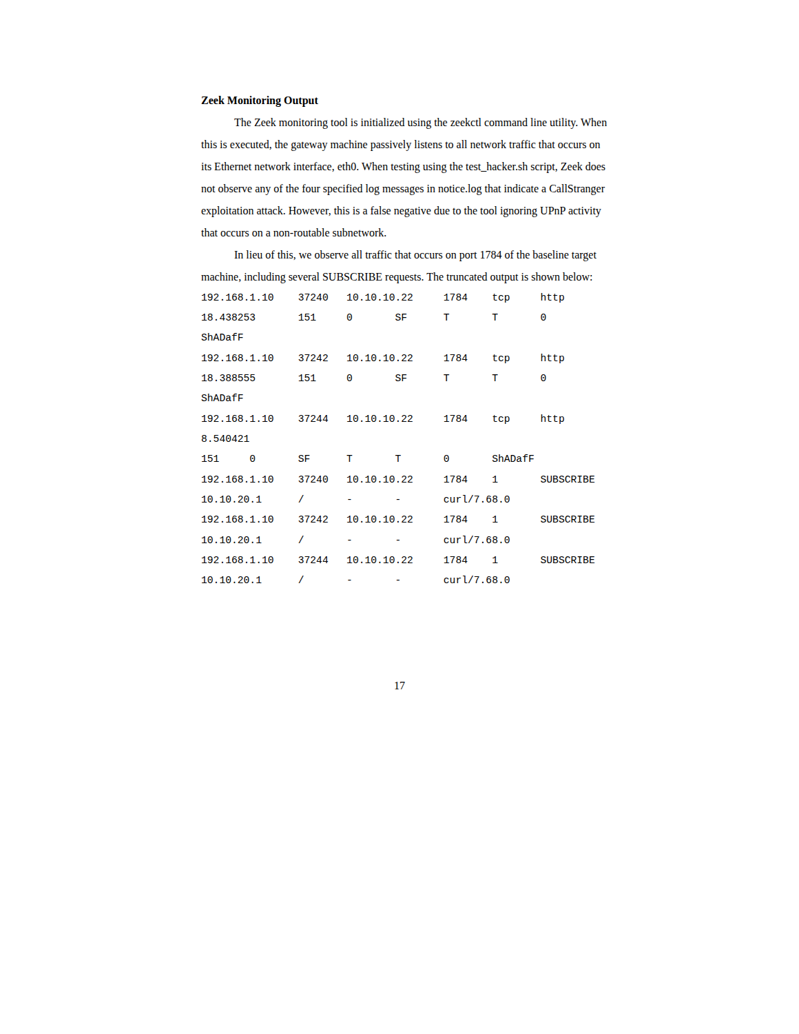Zeek Monitoring Output
The Zeek monitoring tool is initialized using the zeekctl command line utility. When this is executed, the gateway machine passively listens to all network traffic that occurs on its Ethernet network interface, eth0. When testing using the test_hacker.sh script, Zeek does not observe any of the four specified log messages in notice.log that indicate a CallStranger exploitation attack. However, this is a false negative due to the tool ignoring UPnP activity that occurs on a non-routable subnetwork.
In lieu of this, we observe all traffic that occurs on port 1784 of the baseline target machine, including several SUBSCRIBE requests. The truncated output is shown below:
192.168.1.10    37240   10.10.10.22     1784    tcp     http
18.438253       151     0       SF      T       T       0       ShADafF
192.168.1.10    37242   10.10.10.22     1784    tcp     http
18.388555       151     0       SF      T       T       0       ShADafF
192.168.1.10    37244   10.10.10.22     1784    tcp     http    8.540421
151     0       SF      T       T       0       ShADafF
192.168.1.10    37240   10.10.10.22     1784    1       SUBSCRIBE
10.10.20.1      /       -       -       curl/7.68.0
192.168.1.10    37242   10.10.10.22     1784    1       SUBSCRIBE
10.10.20.1      /       -       -       curl/7.68.0
192.168.1.10    37244   10.10.10.22     1784    1       SUBSCRIBE
10.10.20.1      /       -       -       curl/7.68.0
17